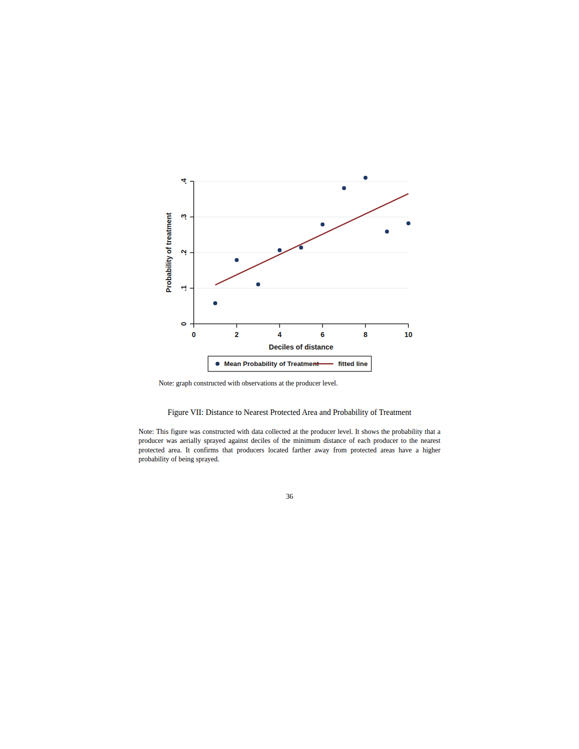0 .1 .2 .3 .4 Probability of treatment 0 2 4 6 8 10 Deciles of distance Mean Probability of Treatment fitted line
Note: graph constructed with observations at the producer level.
Figure VII: Distance to Nearest Protected Area and Probability of Treatment
Note: This figure was constructed with data collected at the producer level. It shows the probability that a producer was aerially sprayed against deciles of the minimum distance of each producer to the nearest protected area. It confirms that producers located farther away from protected areas have a higher probability of being sprayed.
36